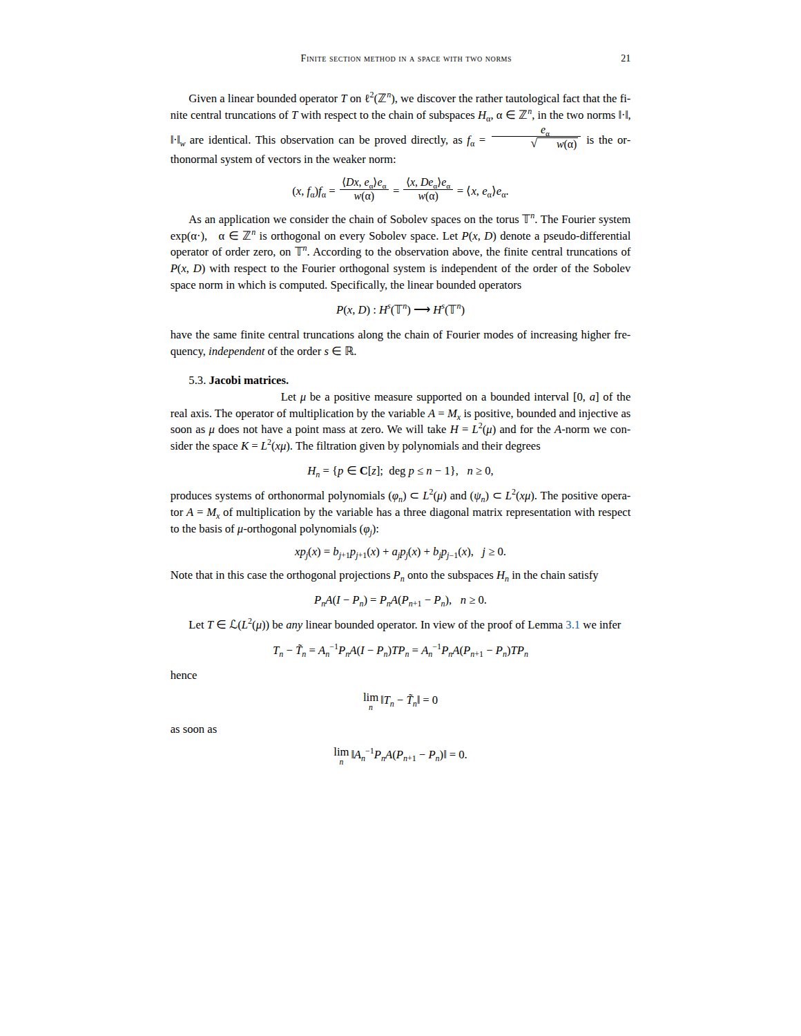Finite section method in a space with two norms 21
Given a linear bounded operator T on ℓ2(ℤn), we discover the rather tautological fact that the finite central truncations of T with respect to the chain of subspaces Hα, α ∈ ℤn, in the two norms ‖·‖, ‖·‖w are identical. This observation can be proved directly, as fα = eα w(α) is the orthonormal system of vectors in the weaker norm:
(x, fα)fα = ⟨Dx, eα⟩eα w(α) = ⟨x, Deα⟩eα w(α) = ⟨x, eα⟩eα.
As an application we consider the chain of Sobolev spaces on the torus 𝕋n. The Fourier system exp(α·), α ∈ ℤn is orthogonal on every Sobolev space. Let P(x, D) denote a pseudo-differential operator of order zero, on 𝕋n. According to the observation above, the finite central truncations of P(x, D) with respect to the Fourier orthogonal system is independent of the order of the Sobolev space norm in which is computed. Specifically, the linear bounded operators
P(x, D) : Hs(𝕋n) ⟶ Hs(𝕋n)
have the same finite central truncations along the chain of Fourier modes of increasing higher frequency, independent of the order s ∈ ℝ.
5.3. Jacobi matrices.
5.3. Jacobi matrices.
Let μ be a positive measure supported on a bounded interval [0, a] of the real axis. The operator of multiplication by the variable A = Mx is positive, bounded and injective as soon as μ does not have a point mass at zero. We will take H = L2(μ) and for the A-norm we consider the space K = L2(xμ). The filtration given by polynomials and their degrees
Hn = {p ∈ C[z]; deg p ≤ n − 1}, n ≥ 0,
produces systems of orthonormal polynomials (φn) ⊂ L2(μ) and (ψn) ⊂ L2(xμ). The positive operator A = Mx of multiplication by the variable has a three diagonal matrix representation with respect to the basis of μ-orthogonal polynomials (φj):
xpj(x) = bj+1pj+1(x) + ajpj(x) + bjpj−1(x), j ≥ 0.
Note that in this case the orthogonal projections Pn onto the subspaces Hn in the chain satisfy
PnA(I − Pn) = PnA(Pn+1 − Pn), n ≥ 0.
Let T ∈ ℒ(L2(μ)) be any linear bounded operator. In view of the proof of Lemma 3.1 we infer
Tn − T̃n = An−1PnA(I − Pn)TPn = An−1PnA(Pn+1 − Pn)TPn
hence
lim n‖Tn − T̃n‖ = 0
as soon as
lim n‖An−1PnA(Pn+1 − Pn)‖ = 0.